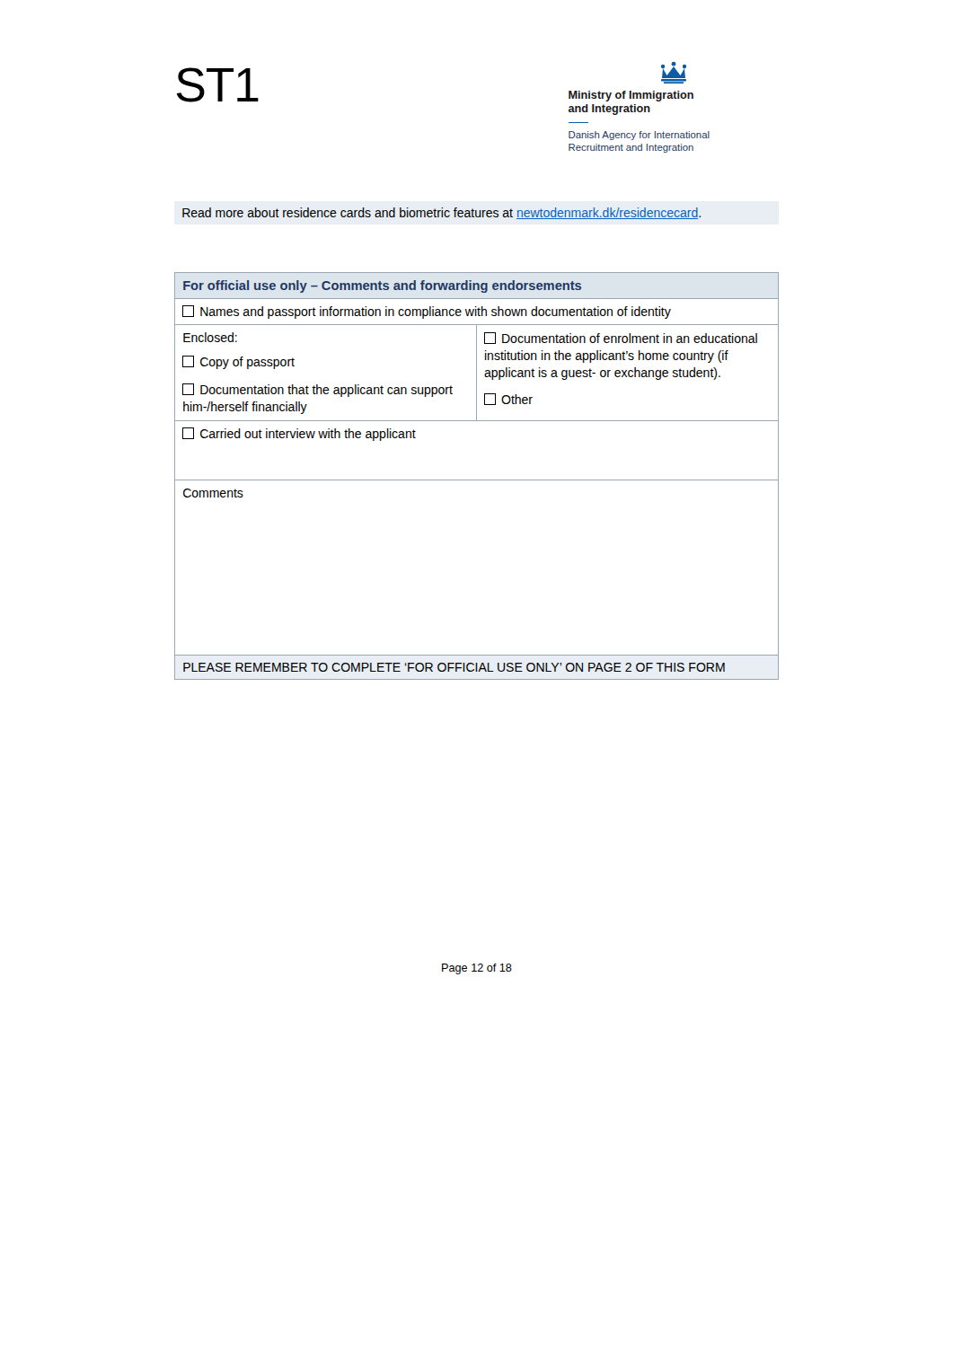ST1
Ministry of Immigration
and Integration
Danish Agency for International
Recruitment and Integration
Read more about residence cards and biometric features at newtodenmark.dk/residencecard.
| For official use only – Comments and forwarding endorsements |
| Names and passport information in compliance with shown documentation of identity |
| Enclosed: Copy of passport Documentation that the applicant can support him-/herself financially | Documentation of enrolment in an educational institution in the applicant’s home country (if applicant is a guest- or exchange student). Other |
| Carried out interview with the applicant |
| Comments |
PLEASE REMEMBER TO COMPLETE ‘FOR OFFICIAL USE ONLY’ ON PAGE 2 OF THIS FORM
Page 12 of 18